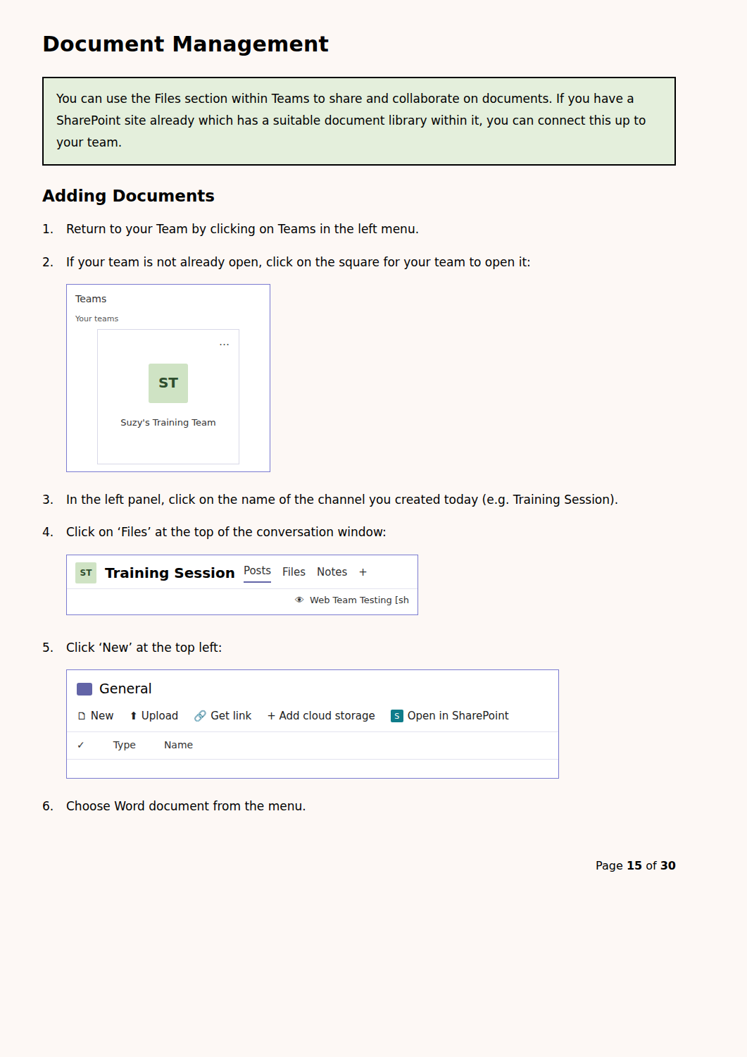Document Management
You can use the Files section within Teams to share and collaborate on documents. If you have a SharePoint site already which has a suitable document library within it, you can connect this up to your team.
Adding Documents
Return to your Team by clicking on Teams in the left menu.
If your team is not already open, click on the square for your team to open it:
Teams
Your teams
…
ST
Suzy's Training Team
In the left panel, click on the name of the channel you created today (e.g. Training Session).
Click on ‘Files’ at the top of the conversation window:
ST
Training Session
Posts Files Notes +
👁 Web Team Testing [sh
Click ‘New’ at the top left:
General
🗋 New ⬆ Upload 🔗 Get link + Add cloud storage S Open in SharePoint
✓ Type Name
Choose Word document from the menu.
Page 15 of 30